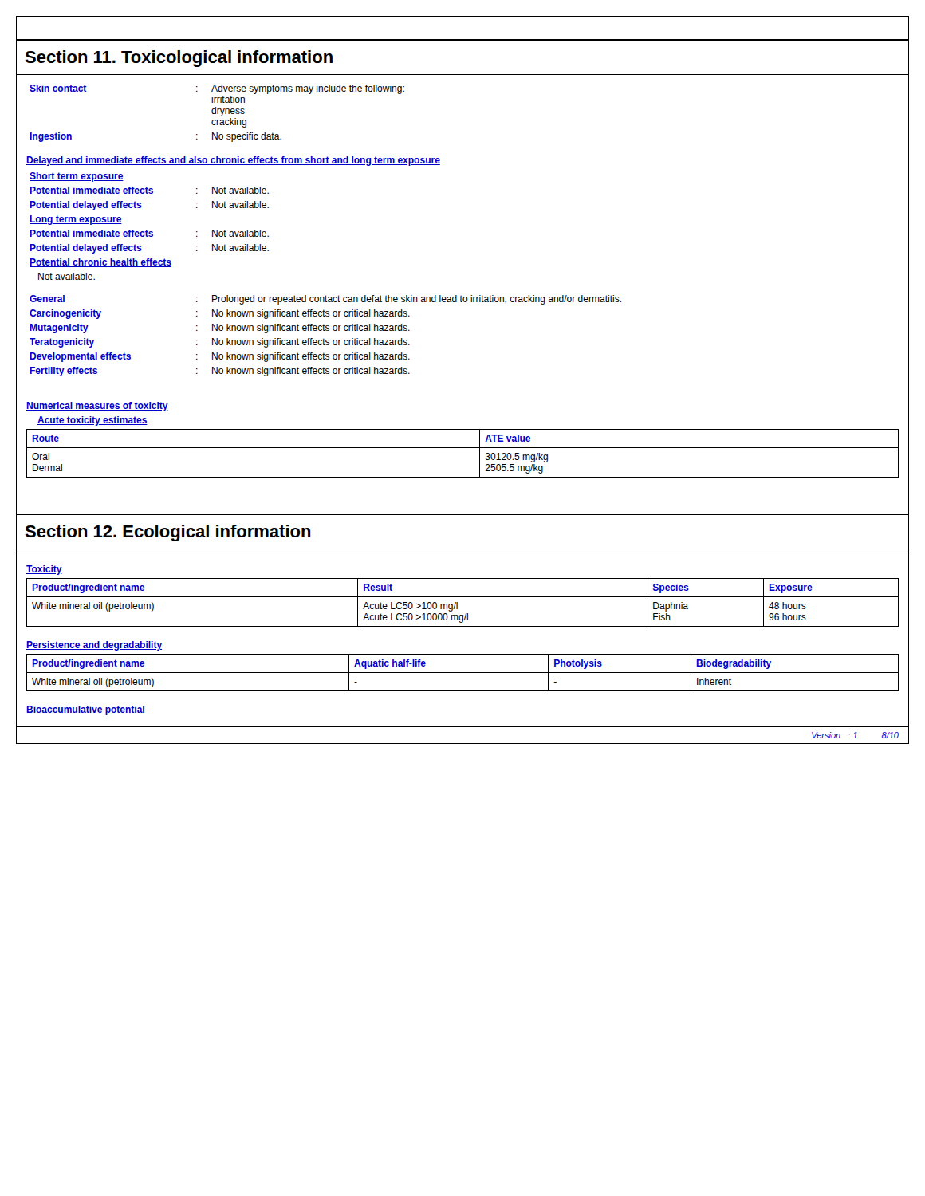Section 11. Toxicological information
| Skin contact | : | Adverse symptoms may include the following: irritation dryness cracking |
| Ingestion | : | No specific data. |
Delayed and immediate effects and also chronic effects from short and long term exposure
| Short term exposure |
| Potential immediate effects | : | Not available. |
| Potential delayed effects | : | Not available. |
| Long term exposure |
| Potential immediate effects | : | Not available. |
| Potential delayed effects | : | Not available. |
| Potential chronic health effects |
| Not available. |
| General | : | Prolonged or repeated contact can defat the skin and lead to irritation, cracking and/or dermatitis. |
| Carcinogenicity | : | No known significant effects or critical hazards. |
| Mutagenicity | : | No known significant effects or critical hazards. |
| Teratogenicity | : | No known significant effects or critical hazards. |
| Developmental effects | : | No known significant effects or critical hazards. |
| Fertility effects | : | No known significant effects or critical hazards. |
Numerical measures of toxicity
Acute toxicity estimates
| Route | ATE value |
| --- | --- |
| Oral Dermal | 30120.5 mg/kg 2505.5 mg/kg |
Section 12. Ecological information
Toxicity
| Product/ingredient name | Result | Species | Exposure |
| --- | --- | --- | --- |
| White mineral oil (petroleum) | Acute LC50 >100 mg/l Acute LC50 >10000 mg/l | Daphnia Fish | 48 hours 96 hours |
Persistence and degradability
| Product/ingredient name | Aquatic half-life | Photolysis | Biodegradability |
| --- | --- | --- | --- |
| White mineral oil (petroleum) | - | - | Inherent |
Bioaccumulative potential
Version : 18/10